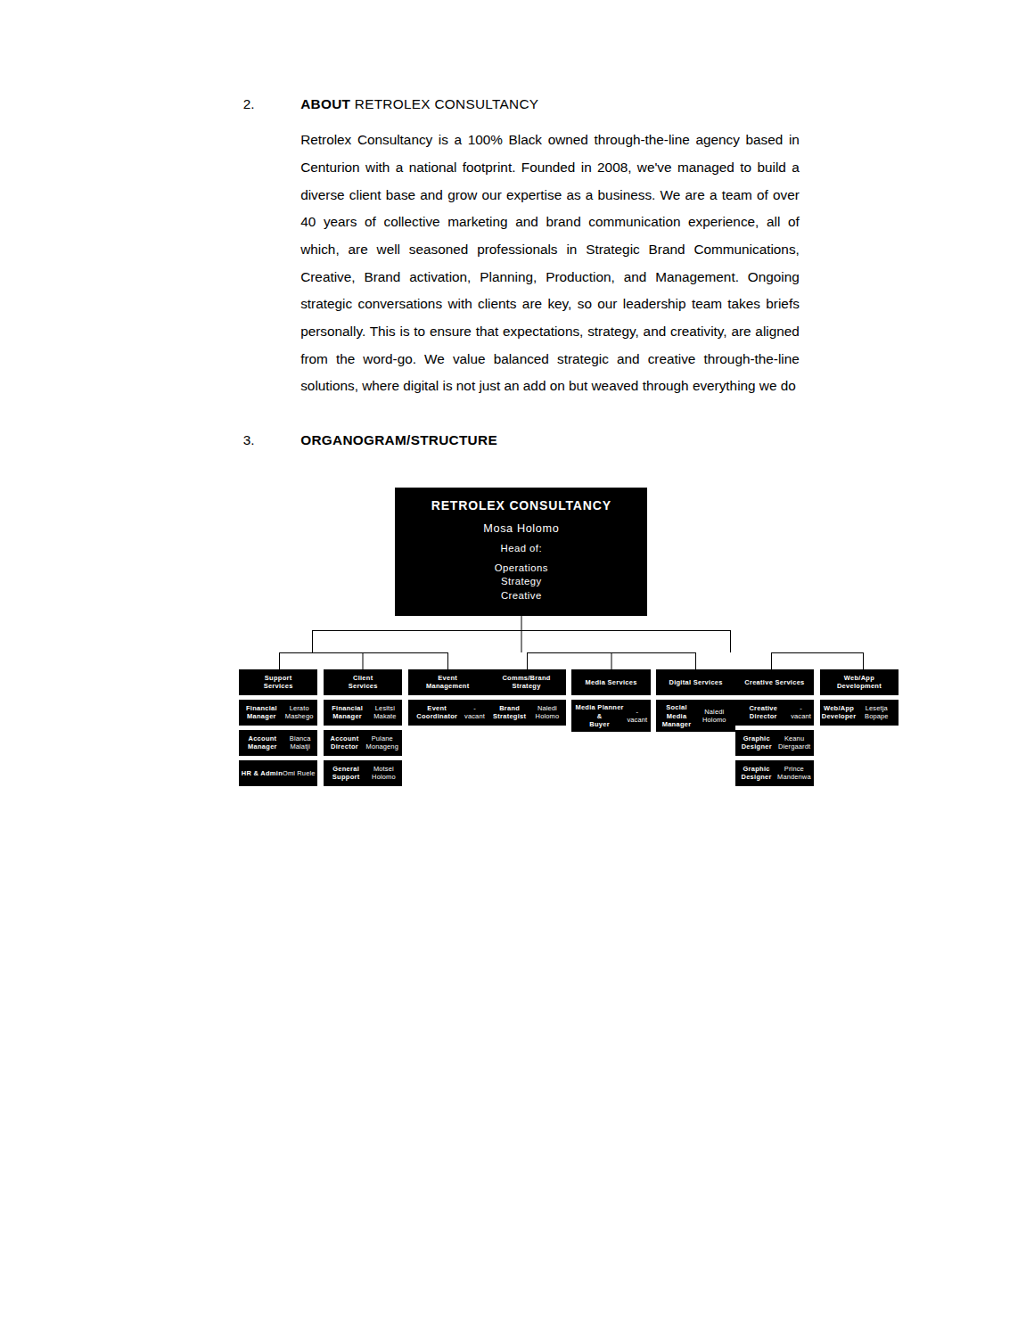2.
ABOUT RETROLEX CONSULTANCY
Retrolex Consultancy is a 100% Black owned through-the-line agency based in Centurion with a national footprint. Founded in 2008, we've managed to build a diverse client base and grow our expertise as a business. We are a team of over 40 years of collective marketing and brand communication experience, all of which, are well seasoned professionals in Strategic Brand Communications, Creative, Brand activation, Planning, Production, and Management. Ongoing strategic conversations with clients are key, so our leadership team takes briefs personally. This is to ensure that expectations, strategy, and creativity, are aligned from the word-go. We value balanced strategic and creative through-the-line solutions, where digital is not just an add on but weaved through everything we do
3.
ORGANOGRAM/STRUCTURE
RETROLEX CONSULTANCY
Mosa Holomo
Head of:
Operations
Strategy
Creative
Support
Services
Financial Manager
Lerato Mashego
Account Manager
Bianca Malatji
HR & Admin
Omi Ruele
Client
Services
Financial Manager
Lesitsi Makate
Account Director
Pulane Monageng
General Support
Motsei Holomo
Event
Management
Event Coordinator
- vacant
Comms/Brand
Strategy
Brand Strategist
Naledi Holomo
Media Services
Media Planner &
Buyer
- vacant
Digital Services
Social Media
Manager
Naledi Holomo
Creative Services
Creative Director
- vacant
Graphic Designer
Keanu Diergaardt
Graphic Designer
Prince Mandenwa
Web/App
Development
Web/App
Developer
Lesetja Bopape